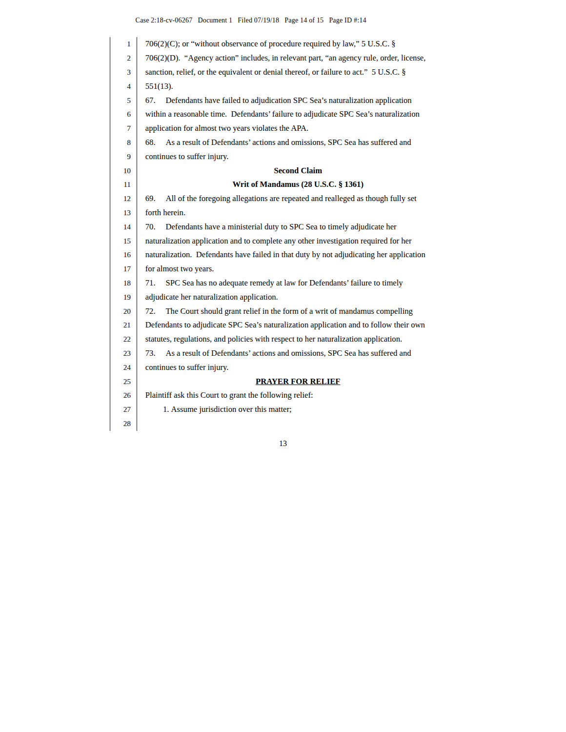Case 2:18-cv-06267 Document 1 Filed 07/19/18 Page 14 of 15 Page ID #:14
1
2
3
4
5
6
7
8
9
10
11
12
13
14
15
16
17
18
19
20
21
22
23
24
25
26
27
28
706(2)(C); or “without observance of procedure required by law,” 5 U.S.C. §
706(2)(D). “Agency action” includes, in relevant part, “an agency rule, order, license,
sanction, relief, or the equivalent or denial thereof, or failure to act.” 5 U.S.C. §
551(13).
67. Defendants have failed to adjudication SPC Sea’s naturalization application
within a reasonable time. Defendants’ failure to adjudicate SPC Sea’s naturalization
application for almost two years violates the APA.
68. As a result of Defendants’ actions and omissions, SPC Sea has suffered and
continues to suffer injury.
Second Claim
Writ of Mandamus (28 U.S.C. § 1361)
69. All of the foregoing allegations are repeated and realleged as though fully set
forth herein.
70. Defendants have a ministerial duty to SPC Sea to timely adjudicate her
naturalization application and to complete any other investigation required for her
naturalization. Defendants have failed in that duty by not adjudicating her application
for almost two years.
71. SPC Sea has no adequate remedy at law for Defendants’ failure to timely
adjudicate her naturalization application.
72. The Court should grant relief in the form of a writ of mandamus compelling
Defendants to adjudicate SPC Sea’s naturalization application and to follow their own
statutes, regulations, and policies with respect to her naturalization application.
73. As a result of Defendants’ actions and omissions, SPC Sea has suffered and
continues to suffer injury.
PRAYER FOR RELIEF
Plaintiff ask this Court to grant the following relief:
Assume jurisdiction over this matter;
13